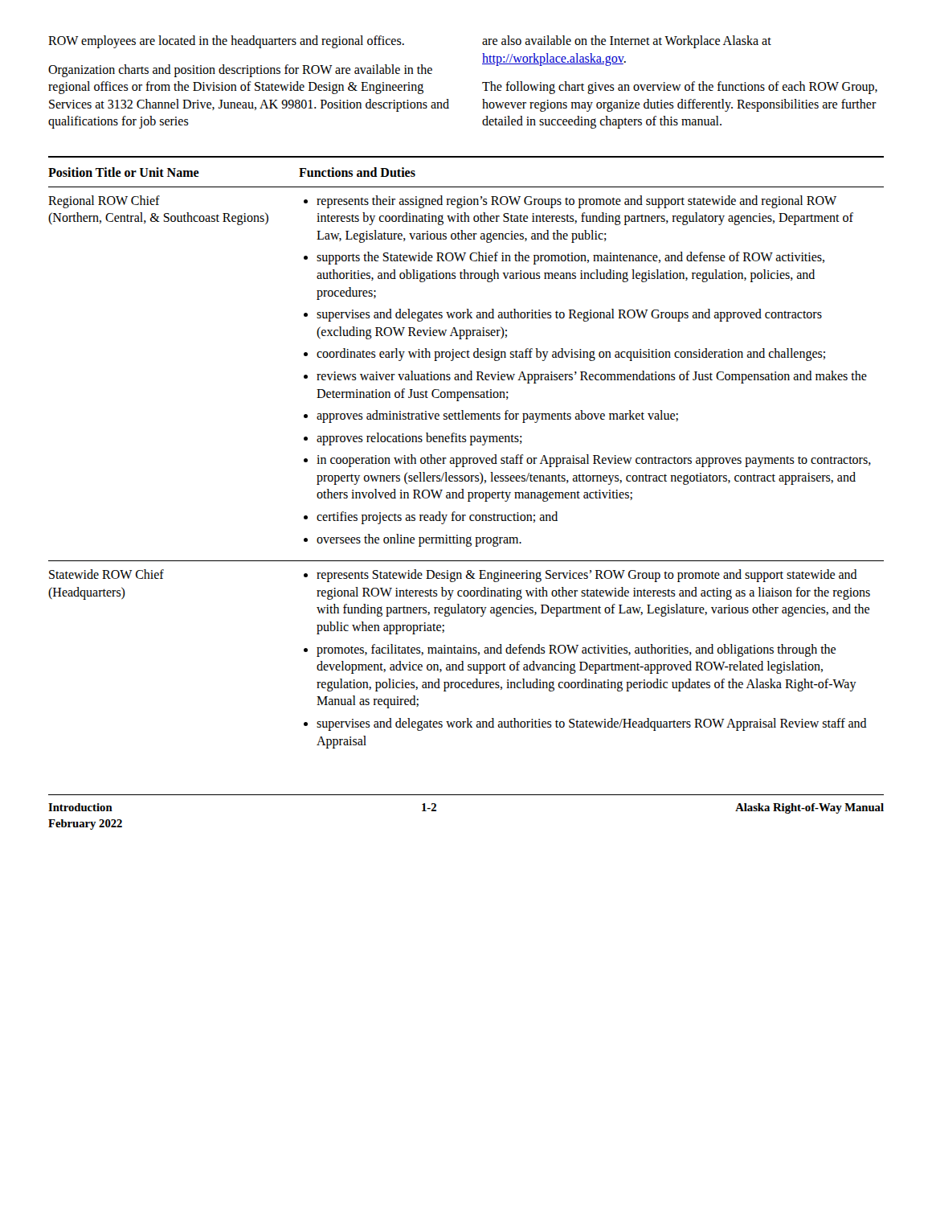ROW employees are located in the headquarters and regional offices.
Organization charts and position descriptions for ROW are available in the regional offices or from the Division of Statewide Design & Engineering Services at 3132 Channel Drive, Juneau, AK 99801. Position descriptions and qualifications for job series
are also available on the Internet at Workplace Alaska at http://workplace.alaska.gov.
The following chart gives an overview of the functions of each ROW Group, however regions may organize duties differently. Responsibilities are further detailed in succeeding chapters of this manual.
| Position Title or Unit Name | Functions and Duties |
| --- | --- |
| Regional ROW Chief (Northern, Central, & Southcoast Regions) | represents their assigned region’s ROW Groups to promote and support statewide and regional ROW interests by coordinating with other State interests, funding partners, regulatory agencies, Department of Law, Legislature, various other agencies, and the public; supports the Statewide ROW Chief in the promotion, maintenance, and defense of ROW activities, authorities, and obligations through various means including legislation, regulation, policies, and procedures; supervises and delegates work and authorities to Regional ROW Groups and approved contractors (excluding ROW Review Appraiser); coordinates early with project design staff by advising on acquisition consideration and challenges; reviews waiver valuations and Review Appraisers’ Recommendations of Just Compensation and makes the Determination of Just Compensation; approves administrative settlements for payments above market value; approves relocations benefits payments; in cooperation with other approved staff or Appraisal Review contractors approves payments to contractors, property owners (sellers/lessors), lessees/tenants, attorneys, contract negotiators, contract appraisers, and others involved in ROW and property management activities; certifies projects as ready for construction; and oversees the online permitting program. |
| Statewide ROW Chief (Headquarters) | represents Statewide Design & Engineering Services’ ROW Group to promote and support statewide and regional ROW interests by coordinating with other statewide interests and acting as a liaison for the regions with funding partners, regulatory agencies, Department of Law, Legislature, various other agencies, and the public when appropriate; promotes, facilitates, maintains, and defends ROW activities, authorities, and obligations through the development, advice on, and support of advancing Department-approved ROW-related legislation, regulation, policies, and procedures, including coordinating periodic updates of the Alaska Right-of-Way Manual as required; supervises and delegates work and authorities to Statewide/Headquarters ROW Appraisal Review staff and Appraisal |
Introduction February 2022
1-2
Alaska Right-of-Way Manual